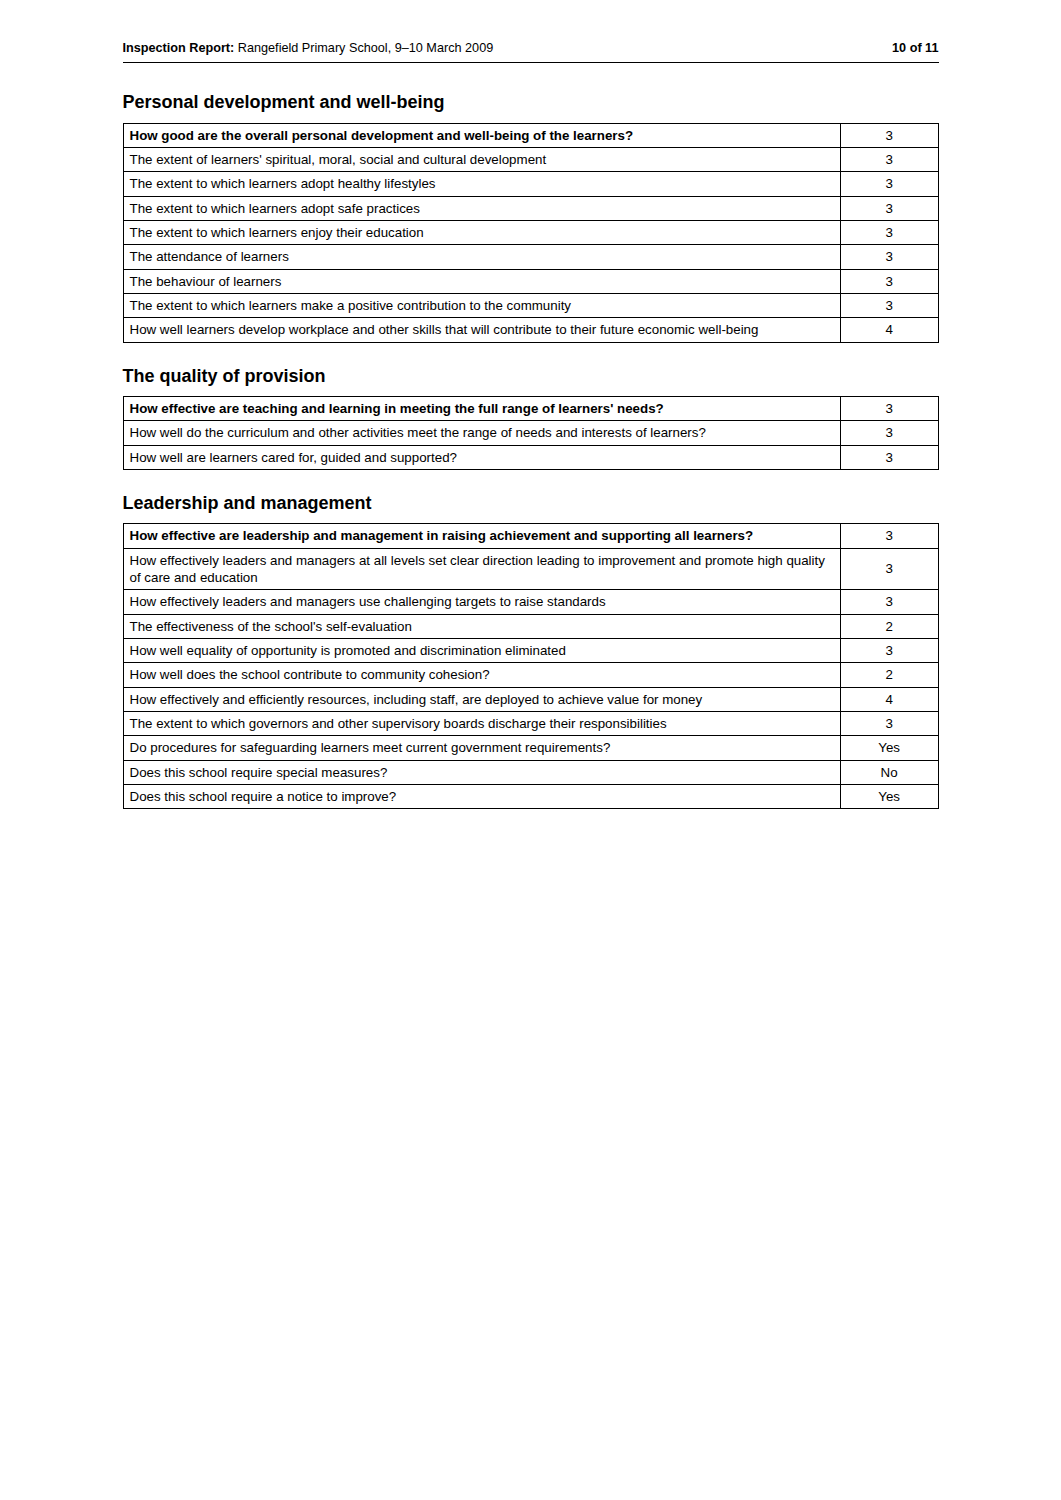Inspection Report: Rangefield Primary School, 9–10 March 2009
10 of 11
Personal development and well-being
| How good are the overall personal development and well-being of the learners? | 3 |
| The extent of learners' spiritual, moral, social and cultural development | 3 |
| The extent to which learners adopt healthy lifestyles | 3 |
| The extent to which learners adopt safe practices | 3 |
| The extent to which learners enjoy their education | 3 |
| The attendance of learners | 3 |
| The behaviour of learners | 3 |
| The extent to which learners make a positive contribution to the community | 3 |
| How well learners develop workplace and other skills that will contribute to their future economic well-being | 4 |
The quality of provision
| How effective are teaching and learning in meeting the full range of learners' needs? | 3 |
| How well do the curriculum and other activities meet the range of needs and interests of learners? | 3 |
| How well are learners cared for, guided and supported? | 3 |
Leadership and management
| How effective are leadership and management in raising achievement and supporting all learners? | 3 |
| How effectively leaders and managers at all levels set clear direction leading to improvement and promote high quality of care and education | 3 |
| How effectively leaders and managers use challenging targets to raise standards | 3 |
| The effectiveness of the school's self-evaluation | 2 |
| How well equality of opportunity is promoted and discrimination eliminated | 3 |
| How well does the school contribute to community cohesion? | 2 |
| How effectively and efficiently resources, including staff, are deployed to achieve value for money | 4 |
| The extent to which governors and other supervisory boards discharge their responsibilities | 3 |
| Do procedures for safeguarding learners meet current government requirements? | Yes |
| Does this school require special measures? | No |
| Does this school require a notice to improve? | Yes |